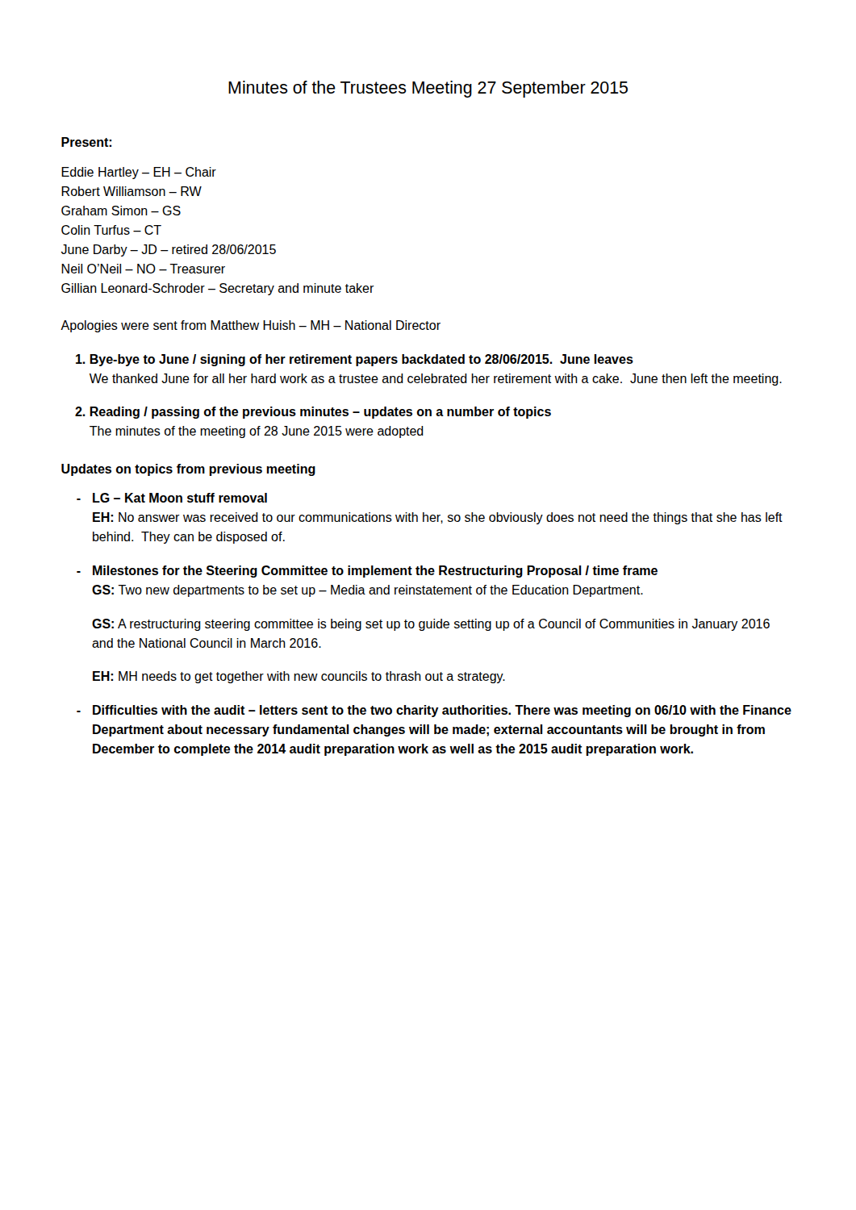Minutes of the Trustees Meeting 27 September 2015
Present:
Eddie Hartley – EH – Chair Robert Williamson – RW Graham Simon – GS Colin Turfus – CT June Darby – JD – retired 28/06/2015 Neil O’Neil – NO – Treasurer Gillian Leonard-Schroder – Secretary and minute taker
Apologies were sent from Matthew Huish – MH – National Director
Bye-bye to June / signing of her retirement papers backdated to 28/06/2015. June leaves
We thanked June for all her hard work as a trustee and celebrated her retirement with a cake. June then left the meeting.
Reading / passing of the previous minutes – updates on a number of topics
The minutes of the meeting of 28 June 2015 were adopted
Updates on topics from previous meeting
LG – Kat Moon stuff removal
EH: No answer was received to our communications with her, so she obviously does not need the things that she has left behind. They can be disposed of.
Milestones for the Steering Committee to implement the Restructuring Proposal / time frame
GS: Two new departments to be set up – Media and reinstatement of the Education Department.
GS: A restructuring steering committee is being set up to guide setting up of a Council of Communities in January 2016 and the National Council in March 2016.
EH: MH needs to get together with new councils to thrash out a strategy.
Difficulties with the audit – letters sent to the two charity authorities. There was meeting on 06/10 with the Finance Department about necessary fundamental changes will be made; external accountants will be brought in from December to complete the 2014 audit preparation work as well as the 2015 audit preparation work.